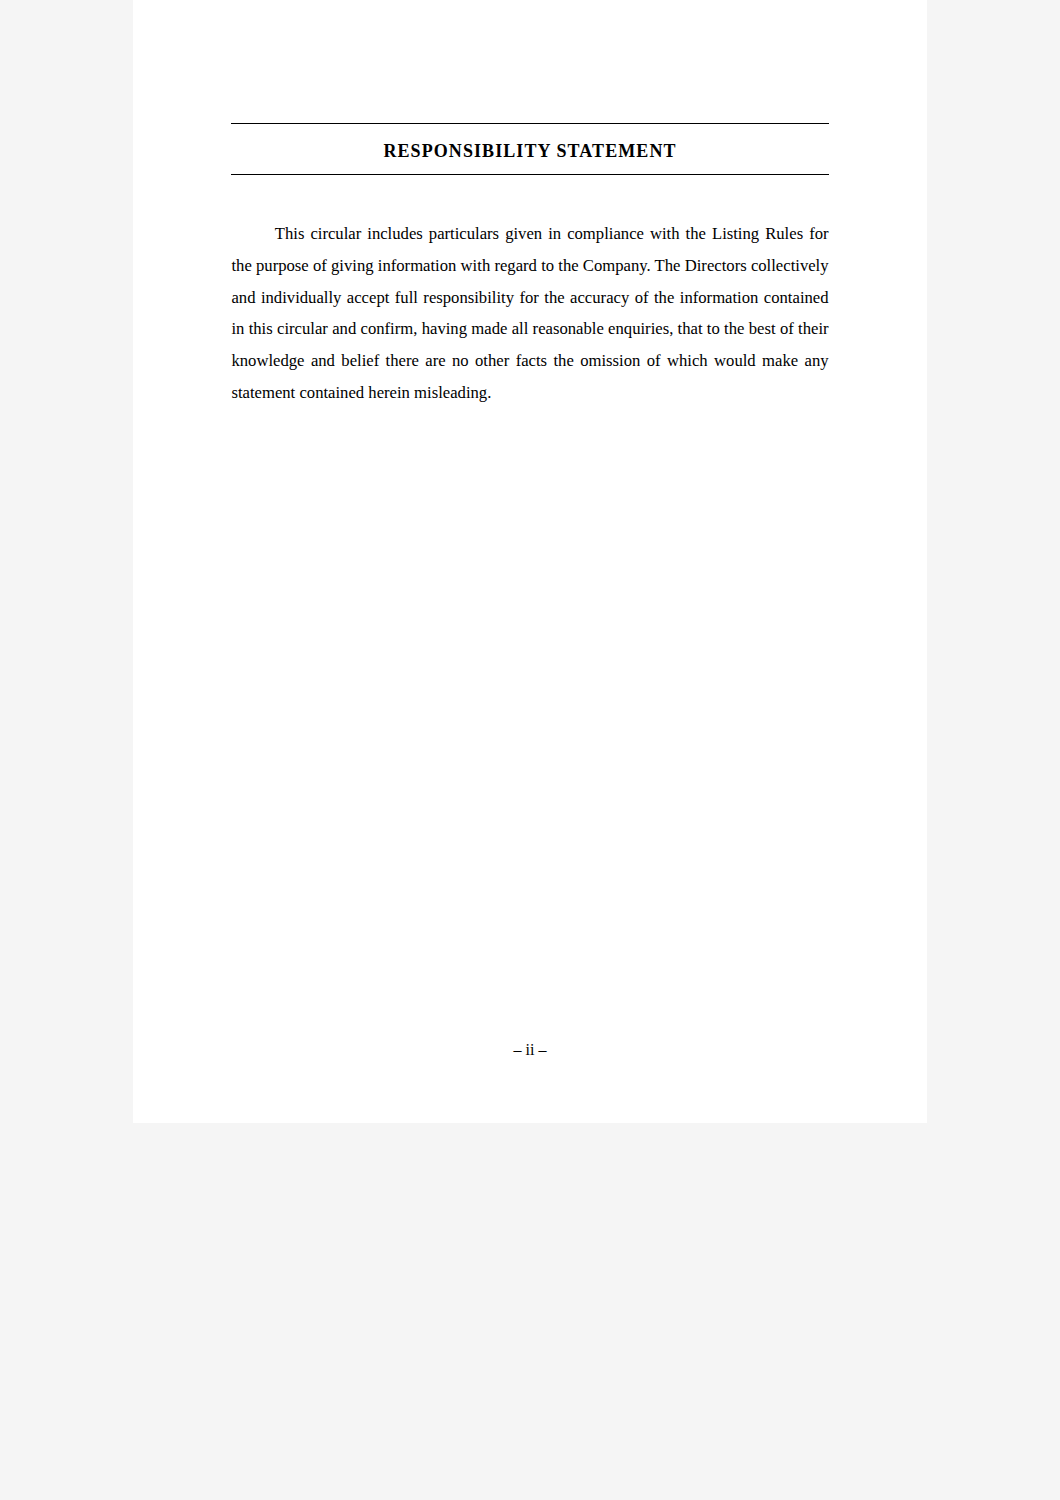Responsibility Statement
This circular includes particulars given in compliance with the Listing Rules for the purpose of giving information with regard to the Company. The Directors collectively and individually accept full responsibility for the accuracy of the information contained in this circular and confirm, having made all reasonable enquiries, that to the best of their knowledge and belief there are no other facts the omission of which would make any statement contained herein misleading.
– ii –